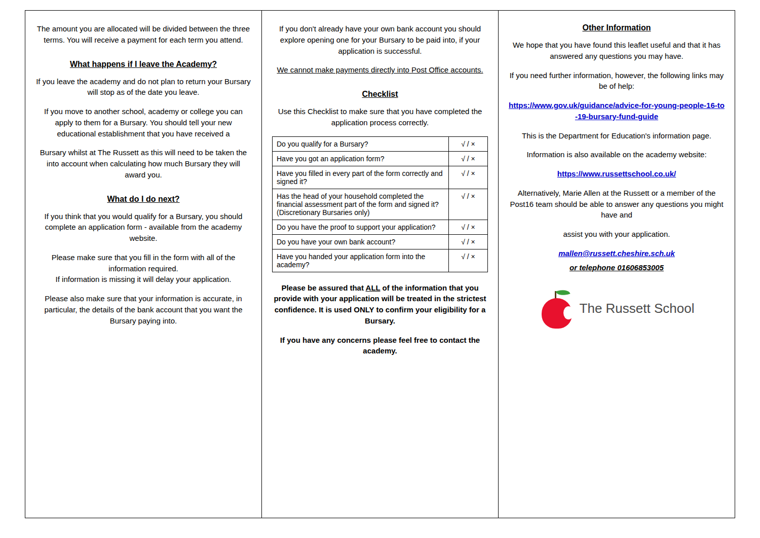The amount you are allocated will be divided between the three terms. You will receive a payment for each term you attend.
What happens if I leave the Academy?
If you leave the academy and do not plan to return your Bursary will stop as of the date you leave.
If you move to another school, academy or college you can apply to them for a Bursary. You should tell your new educational establishment that you have received a
Bursary whilst at The Russett as this will need to be taken the into account when calculating how much Bursary they will award you.
What do I do next?
If you think that you would qualify for a Bursary, you should complete an application form - available from the academy website.
Please make sure that you fill in the form with all of the information required.
If information is missing it will delay your application.
Please also make sure that your information is accurate, in particular, the details of the bank account that you want the Bursary paying into.
If you don't already have your own bank account you should explore opening one for your Bursary to be paid into, if your application is successful.
We cannot make payments directly into Post Office accounts.
Checklist
Use this Checklist to make sure that you have completed the application process correctly.
| Do you qualify for a Bursary? | √ / × |
| Have you got an application form? | √ / × |
| Have you filled in every part of the form correctly and signed it? | √ / × |
| Has the head of your household completed the financial assessment part of the form and signed it? (Discretionary Bursaries only) | √ / × |
| Do you have the proof to support your application? | √ / × |
| Do you have your own bank account? | √ / × |
| Have you handed your application form into the academy? | √ / × |
Please be assured that ALL of the information that you provide with your application will be treated in the strictest confidence. It is used ONLY to confirm your eligibility for a Bursary.
If you have any concerns please feel free to contact the academy.
Other Information
We hope that you have found this leaflet useful and that it has answered any questions you may have.
If you need further information, however, the following links may be of help:
https://www.gov.uk/guidance/advice-for-young-people-16-to-19-bursary-fund-guide
This is the Department for Education's information page.
Information is also available on the academy website:
https://www.russettschool.co.uk/
Alternatively, Marie Allen at the Russett or a member of the Post16 team should be able to answer any questions you might have and
assist you with your application.
mallen@russett.cheshire.sch.uk
or telephone 01606853005
The Russett School